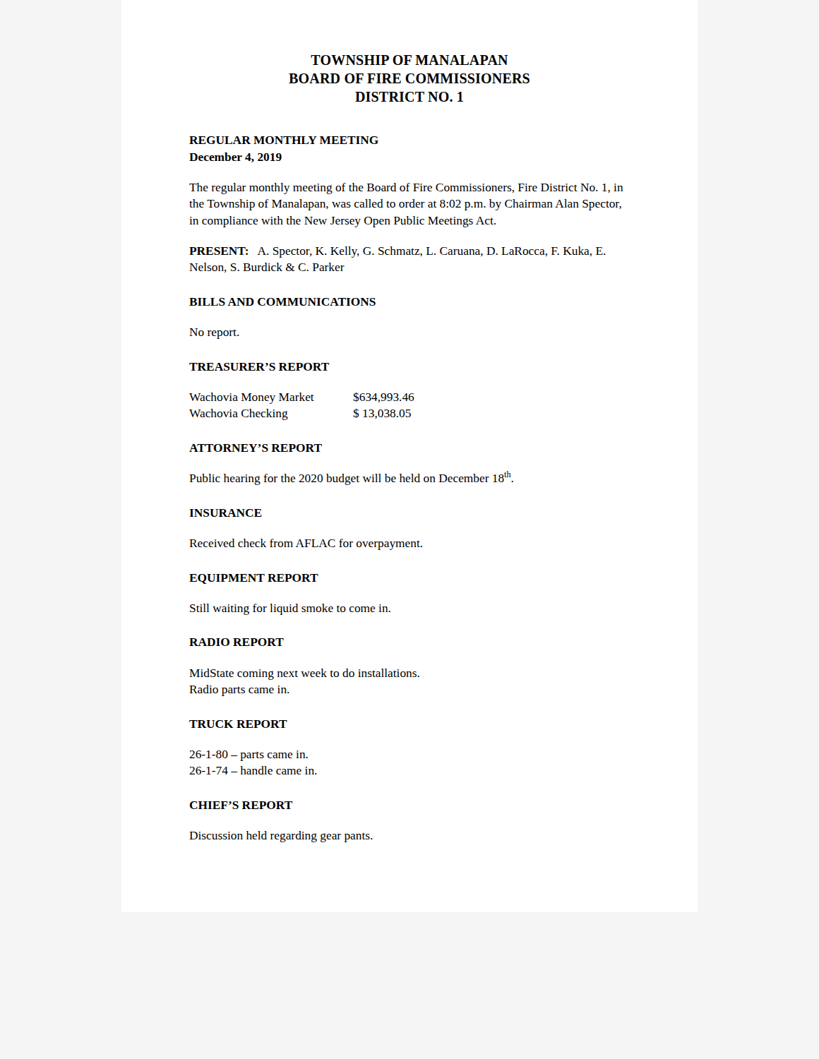TOWNSHIP OF MANALAPAN BOARD OF FIRE COMMISSIONERS DISTRICT NO. 1
REGULAR MONTHLY MEETING
December 4, 2019
The regular monthly meeting of the Board of Fire Commissioners, Fire District No. 1, in the Township of Manalapan, was called to order at 8:02 p.m. by Chairman Alan Spector, in compliance with the New Jersey Open Public Meetings Act.
PRESENT: A. Spector, K. Kelly, G. Schmatz, L. Caruana, D. LaRocca, F. Kuka, E. Nelson, S. Burdick & C. Parker
BILLS AND COMMUNICATIONS
No report.
TREASURER’S REPORT
| Wachovia Money Market | $634,993.46 |
| Wachovia Checking | $ 13,038.05 |
ATTORNEY’S REPORT
Public hearing for the 2020 budget will be held on December 18th.
INSURANCE
Received check from AFLAC for overpayment.
EQUIPMENT REPORT
Still waiting for liquid smoke to come in.
RADIO REPORT
MidState coming next week to do installations.
Radio parts came in.
TRUCK REPORT
26-1-80 – parts came in.
26-1-74 – handle came in.
CHIEF’S REPORT
Discussion held regarding gear pants.